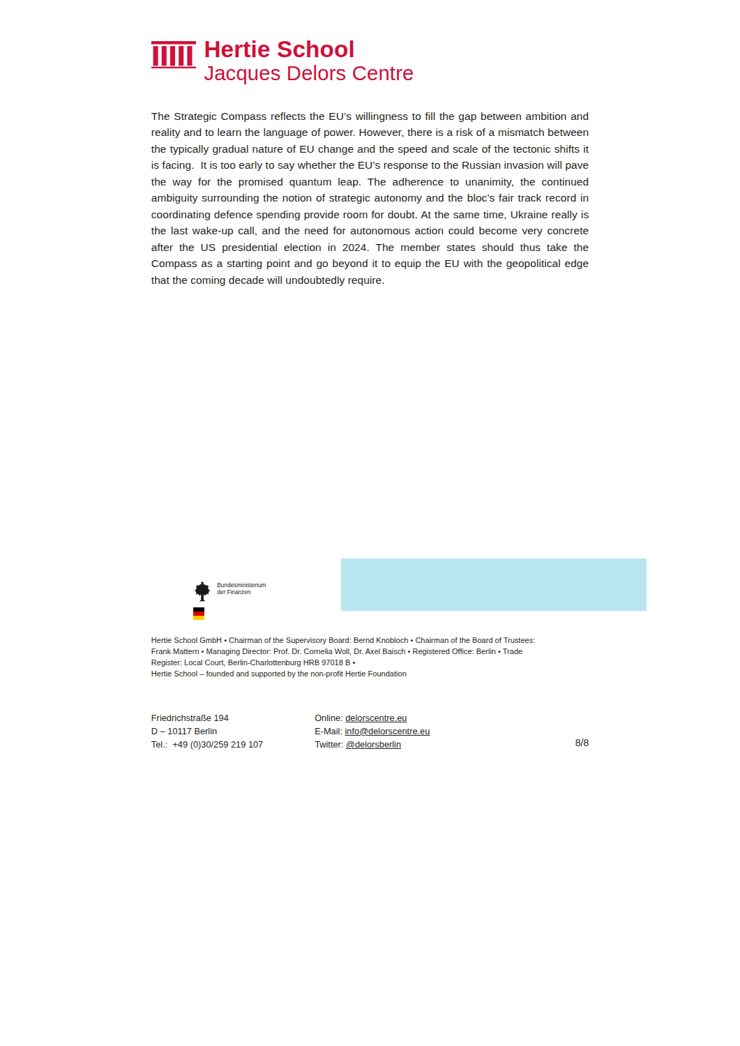Hertie School
Jacques Delors Centre
The Strategic Compass reflects the EU’s willingness to fill the gap between ambition and reality and to learn the language of power. However, there is a risk of a mismatch between the typically gradual nature of EU change and the speed and scale of the tectonic shifts it is facing. It is too early to say whether the EU’s response to the Russian invasion will pave the way for the promised quantum leap. The adherence to unanimity, the continued ambiguity surrounding the notion of strategic autonomy and the bloc’s fair track record in coordinating defence spending provide room for doubt. At the same time, Ukraine really is the last wake-up call, and the need for autonomous action could become very concrete after the US presidential election in 2024. The member states should thus take the Compass as a starting point and go beyond it to equip the EU with the geopolitical edge that the coming decade will undoubtedly require.
Bundesministerium
der Finanzen
Hertie School GmbH • Chairman of the Supervisory Board: Bernd Knobloch • Chairman of the Board of Trustees:
Frank Mattern • Managing Director: Prof. Dr. Cornelia Woll, Dr. Axel Baisch • Registered Office: Berlin • Trade
Register: Local Court, Berlin-Charlottenburg HRB 97018 B •
Hertie School – founded and supported by the non-profit Hertie Foundation
Friedrichstraße 194
D – 10117 Berlin
Tel.: +49 (0)30/259 219 107
Online: delorscentre.eu
E-Mail: info@delorscentre.eu
Twitter: @delorsberlin
8/8